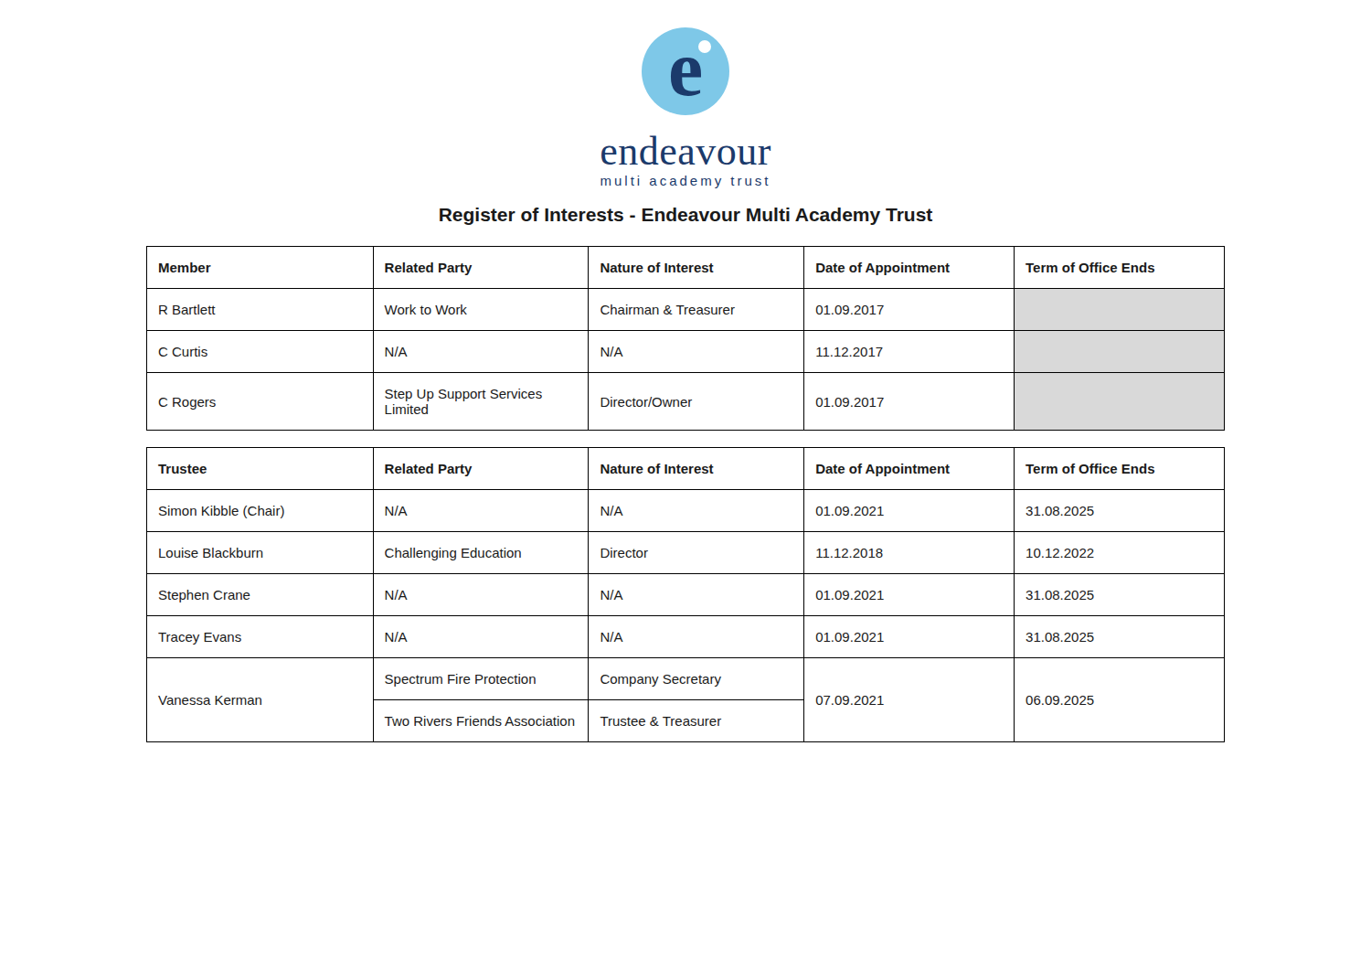e
endeavour
multi academy trust
Register of Interests - Endeavour Multi Academy Trust
| Member | Related Party | Nature of Interest | Date of Appointment | Term of Office Ends |
| --- | --- | --- | --- | --- |
| R Bartlett | Work to Work | Chairman & Treasurer | 01.09.2017 | |
| C Curtis | N/A | N/A | 11.12.2017 | |
| C Rogers | Step Up Support Services Limited | Director/Owner | 01.09.2017 | |
| Trustee | Related Party | Nature of Interest | Date of Appointment | Term of Office Ends |
| --- | --- | --- | --- | --- |
| Simon Kibble (Chair) | N/A | N/A | 01.09.2021 | 31.08.2025 |
| Louise Blackburn | Challenging Education | Director | 11.12.2018 | 10.12.2022 |
| Stephen Crane | N/A | N/A | 01.09.2021 | 31.08.2025 |
| Tracey Evans | N/A | N/A | 01.09.2021 | 31.08.2025 |
| Vanessa Kerman | / Spectrum Fire Protection / / Two Rivers Friends Association / | / Company Secretary / / Trustee & Treasurer / | 07.09.2021 | 06.09.2025 |